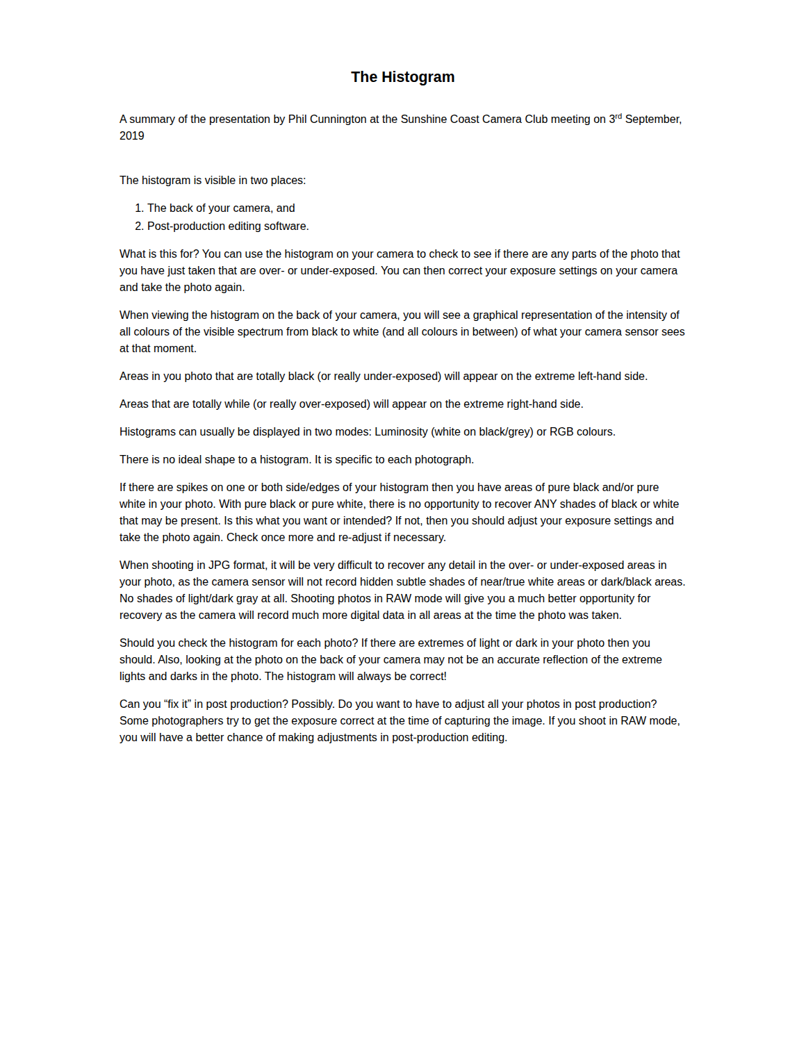The Histogram
A summary of the presentation by Phil Cunnington at the Sunshine Coast Camera Club meeting on 3rd September, 2019
The histogram is visible in two places:
The back of your camera, and
Post-production editing software.
What is this for? You can use the histogram on your camera to check to see if there are any parts of the photo that you have just taken that are over- or under-exposed. You can then correct your exposure settings on your camera and take the photo again.
When viewing the histogram on the back of your camera, you will see a graphical representation of the intensity of all colours of the visible spectrum from black to white (and all colours in between) of what your camera sensor sees at that moment.
Areas in you photo that are totally black (or really under-exposed) will appear on the extreme left-hand side.
Areas that are totally while (or really over-exposed) will appear on the extreme right-hand side.
Histograms can usually be displayed in two modes: Luminosity (white on black/grey) or RGB colours.
There is no ideal shape to a histogram. It is specific to each photograph.
If there are spikes on one or both side/edges of your histogram then you have areas of pure black and/or pure white in your photo. With pure black or pure white, there is no opportunity to recover ANY shades of black or white that may be present. Is this what you want or intended? If not, then you should adjust your exposure settings and take the photo again. Check once more and re-adjust if necessary.
When shooting in JPG format, it will be very difficult to recover any detail in the over- or under-exposed areas in your photo, as the camera sensor will not record hidden subtle shades of near/true white areas or dark/black areas. No shades of light/dark gray at all. Shooting photos in RAW mode will give you a much better opportunity for recovery as the camera will record much more digital data in all areas at the time the photo was taken.
Should you check the histogram for each photo? If there are extremes of light or dark in your photo then you should. Also, looking at the photo on the back of your camera may not be an accurate reflection of the extreme lights and darks in the photo. The histogram will always be correct!
Can you “fix it” in post production? Possibly. Do you want to have to adjust all your photos in post production? Some photographers try to get the exposure correct at the time of capturing the image. If you shoot in RAW mode, you will have a better chance of making adjustments in post-production editing.